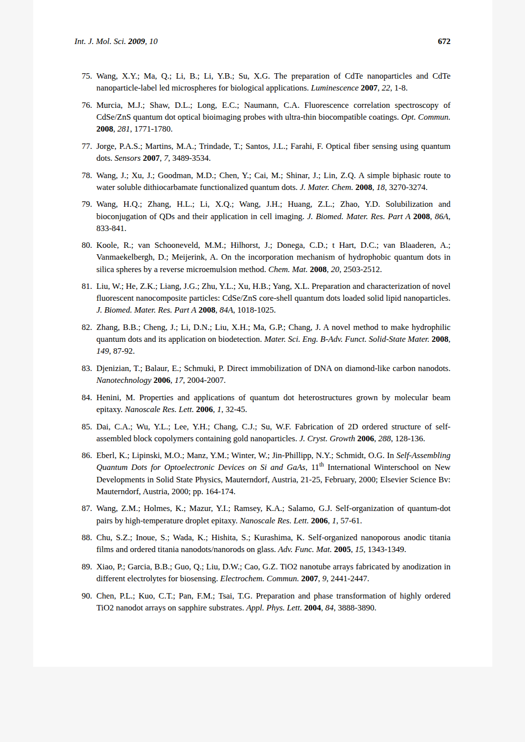Int. J. Mol. Sci. 2009, 10 672
75. Wang, X.Y.; Ma, Q.; Li, B.; Li, Y.B.; Su, X.G. The preparation of CdTe nanoparticles and CdTe nanoparticle-label led microspheres for biological applications. Luminescence 2007, 22, 1-8.
76. Murcia, M.J.; Shaw, D.L.; Long, E.C.; Naumann, C.A. Fluorescence correlation spectroscopy of CdSe/ZnS quantum dot optical bioimaging probes with ultra-thin biocompatible coatings. Opt. Commun. 2008, 281, 1771-1780.
77. Jorge, P.A.S.; Martins, M.A.; Trindade, T.; Santos, J.L.; Farahi, F. Optical fiber sensing using quantum dots. Sensors 2007, 7, 3489-3534.
78. Wang, J.; Xu, J.; Goodman, M.D.; Chen, Y.; Cai, M.; Shinar, J.; Lin, Z.Q. A simple biphasic route to water soluble dithiocarbamate functionalized quantum dots. J. Mater. Chem. 2008, 18, 3270-3274.
79. Wang, H.Q.; Zhang, H.L.; Li, X.Q.; Wang, J.H.; Huang, Z.L.; Zhao, Y.D. Solubilization and bioconjugation of QDs and their application in cell imaging. J. Biomed. Mater. Res. Part A 2008, 86A, 833-841.
80. Koole, R.; van Schooneveld, M.M.; Hilhorst, J.; Donega, C.D.; t Hart, D.C.; van Blaaderen, A.; Vanmaekelbergh, D.; Meijerink, A. On the incorporation mechanism of hydrophobic quantum dots in silica spheres by a reverse microemulsion method. Chem. Mat. 2008, 20, 2503-2512.
81. Liu, W.; He, Z.K.; Liang, J.G.; Zhu, Y.L.; Xu, H.B.; Yang, X.L. Preparation and characterization of novel fluorescent nanocomposite particles: CdSe/ZnS core-shell quantum dots loaded solid lipid nanoparticles. J. Biomed. Mater. Res. Part A 2008, 84A, 1018-1025.
82. Zhang, B.B.; Cheng, J.; Li, D.N.; Liu, X.H.; Ma, G.P.; Chang, J. A novel method to make hydrophilic quantum dots and its application on biodetection. Mater. Sci. Eng. B-Adv. Funct. Solid-State Mater. 2008, 149, 87-92.
83. Djenizian, T.; Balaur, E.; Schmuki, P. Direct immobilization of DNA on diamond-like carbon nanodots. Nanotechnology 2006, 17, 2004-2007.
84. Henini, M. Properties and applications of quantum dot heterostructures grown by molecular beam epitaxy. Nanoscale Res. Lett. 2006, 1, 32-45.
85. Dai, C.A.; Wu, Y.L.; Lee, Y.H.; Chang, C.J.; Su, W.F. Fabrication of 2D ordered structure of self-assembled block copolymers containing gold nanoparticles. J. Cryst. Growth 2006, 288, 128-136.
86. Eberl, K.; Lipinski, M.O.; Manz, Y.M.; Winter, W.; Jin-Phillipp, N.Y.; Schmidt, O.G. In Self-Assembling Quantum Dots for Optoelectronic Devices on Si and GaAs, 11th International Winterschool on New Developments in Solid State Physics, Mauterndorf, Austria, 21-25, February, 2000; Elsevier Science Bv: Mauterndorf, Austria, 2000; pp. 164-174.
87. Wang, Z.M.; Holmes, K.; Mazur, Y.I.; Ramsey, K.A.; Salamo, G.J. Self-organization of quantum-dot pairs by high-temperature droplet epitaxy. Nanoscale Res. Lett. 2006, 1, 57-61.
88. Chu, S.Z.; Inoue, S.; Wada, K.; Hishita, S.; Kurashima, K. Self-organized nanoporous anodic titania films and ordered titania nanodots/nanorods on glass. Adv. Func. Mat. 2005, 15, 1343-1349.
89. Xiao, P.; Garcia, B.B.; Guo, Q.; Liu, D.W.; Cao, G.Z. TiO2 nanotube arrays fabricated by anodization in different electrolytes for biosensing. Electrochem. Commun. 2007, 9, 2441-2447.
90. Chen, P.L.; Kuo, C.T.; Pan, F.M.; Tsai, T.G. Preparation and phase transformation of highly ordered TiO2 nanodot arrays on sapphire substrates. Appl. Phys. Lett. 2004, 84, 3888-3890.